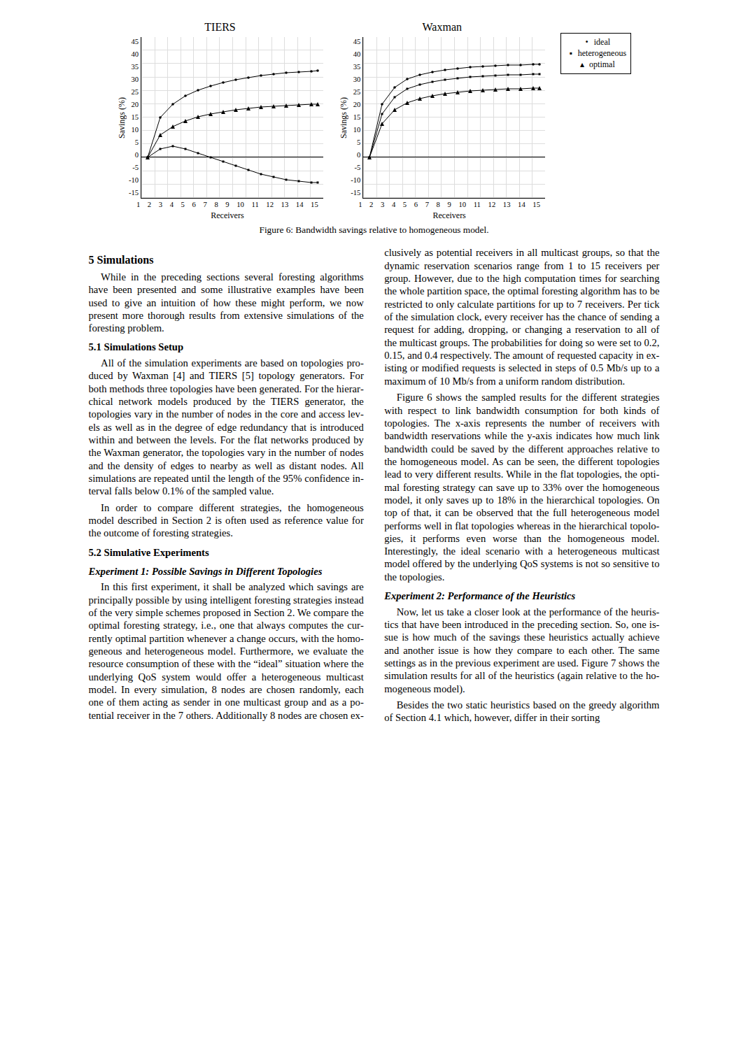TIERS
Savings (%)
454035302520151050-5-10-15
123456789101112131415
Receivers
Waxman
Savings (%)
454035302520151050-5-10-15
123456789101112131415
Receivers
• ideal
▪ heterogeneous
▴ optimal
Figure 6: Bandwidth savings relative to homogeneous model.
5 Simulations
While in the preceding sections several foresting algorithms have been presented and some illustrative examples have been used to give an intuition of how these might perform, we now present more thorough results from extensive simulations of the foresting problem.
5.1 Simulations Setup
All of the simulation experiments are based on topologies produced by Waxman [4] and TIERS [5] topology generators. For both methods three topologies have been generated. For the hierarchical network models produced by the TIERS generator, the topologies vary in the number of nodes in the core and access levels as well as in the degree of edge redundancy that is introduced within and between the levels. For the flat networks produced by the Waxman generator, the topologies vary in the number of nodes and the density of edges to nearby as well as distant nodes. All simulations are repeated until the length of the 95% confidence interval falls below 0.1% of the sampled value.
In order to compare different strategies, the homogeneous model described in Section 2 is often used as reference value for the outcome of foresting strategies.
5.2 Simulative Experiments
Experiment 1: Possible Savings in Different Topologies
In this first experiment, it shall be analyzed which savings are principally possible by using intelligent foresting strategies instead of the very simple schemes proposed in Section 2. We compare the optimal foresting strategy, i.e., one that always computes the currently optimal partition whenever a change occurs, with the homogeneous and heterogeneous model. Furthermore, we evaluate the resource consumption of these with the “ideal” situation where the underlying QoS system would offer a heterogeneous multicast model. In every simulation, 8 nodes are chosen randomly, each one of them acting as sender in one multicast group and as a potential receiver in the 7 others. Additionally 8 nodes are chosen exclusively as potential receivers in all multicast groups, so that the dynamic reservation scenarios range from 1 to 15 receivers per group. However, due to the high computation times for searching the whole partition space, the optimal foresting algorithm has to be restricted to only calculate partitions for up to 7 receivers. Per tick of the simulation clock, every receiver has the chance of sending a request for adding, dropping, or changing a reservation to all of the multicast groups. The probabilities for doing so were set to 0.2, 0.15, and 0.4 respectively. The amount of requested capacity in existing or modified requests is selected in steps of 0.5 Mb/s up to a maximum of 10 Mb/s from a uniform random distribution.
Figure 6 shows the sampled results for the different strategies with respect to link bandwidth consumption for both kinds of topologies. The x-axis represents the number of receivers with bandwidth reservations while the y-axis indicates how much link bandwidth could be saved by the different approaches relative to the homogeneous model. As can be seen, the different topologies lead to very different results. While in the flat topologies, the optimal foresting strategy can save up to 33% over the homogeneous model, it only saves up to 18% in the hierarchical topologies. On top of that, it can be observed that the full heterogeneous model performs well in flat topologies whereas in the hierarchical topologies, it performs even worse than the homogeneous model. Interestingly, the ideal scenario with a heterogeneous multicast model offered by the underlying QoS systems is not so sensitive to the topologies.
Experiment 2: Performance of the Heuristics
Now, let us take a closer look at the performance of the heuristics that have been introduced in the preceding section. So, one issue is how much of the savings these heuristics actually achieve and another issue is how they compare to each other. The same settings as in the previous experiment are used. Figure 7 shows the simulation results for all of the heuristics (again relative to the homogeneous model).
Besides the two static heuristics based on the greedy algorithm of Section 4.1 which, however, differ in their sorting